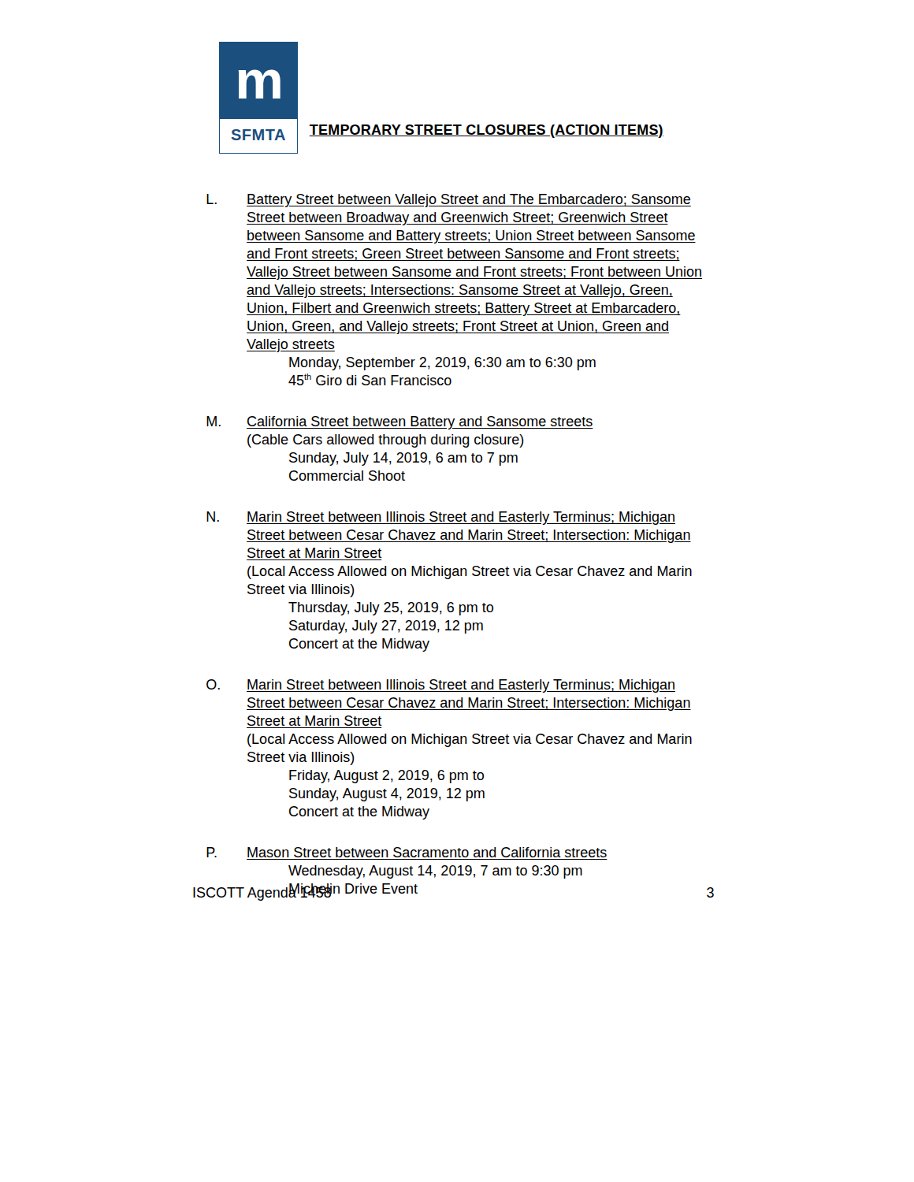m
SFMTA
TEMPORARY STREET CLOSURES (ACTION ITEMS)
L. Battery Street between Vallejo Street and The Embarcadero; Sansome Street between Broadway and Greenwich Street; Greenwich Street between Sansome and Battery streets; Union Street between Sansome and Front streets; Green Street between Sansome and Front streets; Vallejo Street between Sansome and Front streets; Front between Union and Vallejo streets; Intersections: Sansome Street at Vallejo, Green, Union, Filbert and Greenwich streets; Battery Street at Embarcadero, Union, Green, and Vallejo streets; Front Street at Union, Green and Vallejo streets Monday, September 2, 2019, 6:30 am to 6:30 pm 45th Giro di San Francisco
M. California Street between Battery and Sansome streets (Cable Cars allowed through during closure) Sunday, July 14, 2019, 6 am to 7 pm Commercial Shoot
N. Marin Street between Illinois Street and Easterly Terminus; Michigan Street between Cesar Chavez and Marin Street; Intersection: Michigan Street at Marin Street (Local Access Allowed on Michigan Street via Cesar Chavez and Marin Street via Illinois) Thursday, July 25, 2019, 6 pm to Saturday, July 27, 2019, 12 pm Concert at the Midway
O. Marin Street between Illinois Street and Easterly Terminus; Michigan Street between Cesar Chavez and Marin Street; Intersection: Michigan Street at Marin Street (Local Access Allowed on Michigan Street via Cesar Chavez and Marin Street via Illinois) Friday, August 2, 2019, 6 pm to Sunday, August 4, 2019, 12 pm Concert at the Midway
P. Mason Street between Sacramento and California streets Wednesday, August 14, 2019, 7 am to 9:30 pm Michelin Drive Event
ISCOTT Agenda 1458 3